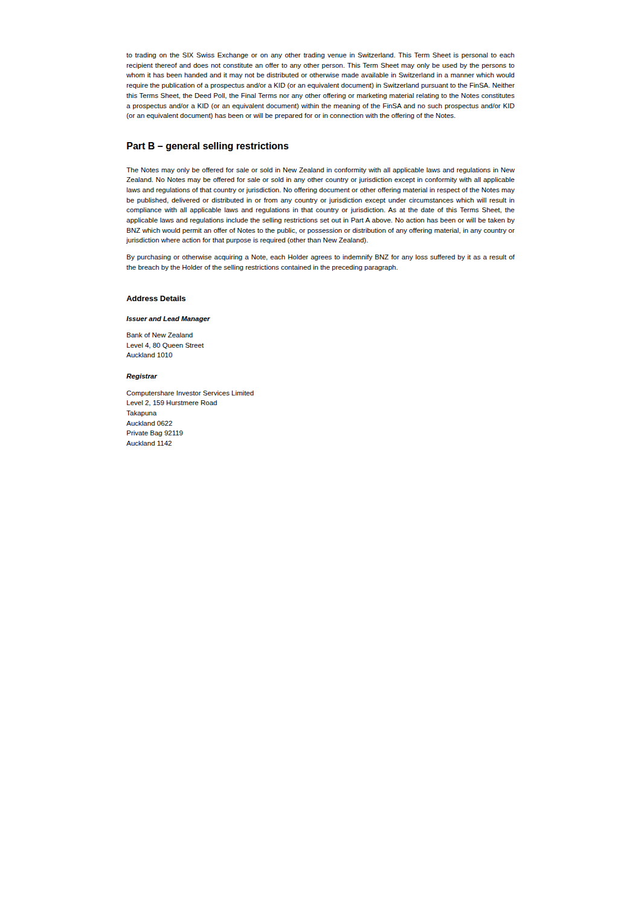to trading on the SIX Swiss Exchange or on any other trading venue in Switzerland. This Term Sheet is personal to each recipient thereof and does not constitute an offer to any other person. This Term Sheet may only be used by the persons to whom it has been handed and it may not be distributed or otherwise made available in Switzerland in a manner which would require the publication of a prospectus and/or a KID (or an equivalent document) in Switzerland pursuant to the FinSA. Neither this Terms Sheet, the Deed Poll, the Final Terms nor any other offering or marketing material relating to the Notes constitutes a prospectus and/or a KID (or an equivalent document) within the meaning of the FinSA and no such prospectus and/or KID (or an equivalent document) has been or will be prepared for or in connection with the offering of the Notes.
Part B – general selling restrictions
The Notes may only be offered for sale or sold in New Zealand in conformity with all applicable laws and regulations in New Zealand. No Notes may be offered for sale or sold in any other country or jurisdiction except in conformity with all applicable laws and regulations of that country or jurisdiction. No offering document or other offering material in respect of the Notes may be published, delivered or distributed in or from any country or jurisdiction except under circumstances which will result in compliance with all applicable laws and regulations in that country or jurisdiction. As at the date of this Terms Sheet, the applicable laws and regulations include the selling restrictions set out in Part A above. No action has been or will be taken by BNZ which would permit an offer of Notes to the public, or possession or distribution of any offering material, in any country or jurisdiction where action for that purpose is required (other than New Zealand).
By purchasing or otherwise acquiring a Note, each Holder agrees to indemnify BNZ for any loss suffered by it as a result of the breach by the Holder of the selling restrictions contained in the preceding paragraph.
Address Details
Issuer and Lead Manager
Bank of New Zealand
Level 4, 80 Queen Street
Auckland 1010
Registrar
Computershare Investor Services Limited
Level 2, 159 Hurstmere Road
Takapuna
Auckland 0622
Private Bag 92119
Auckland 1142